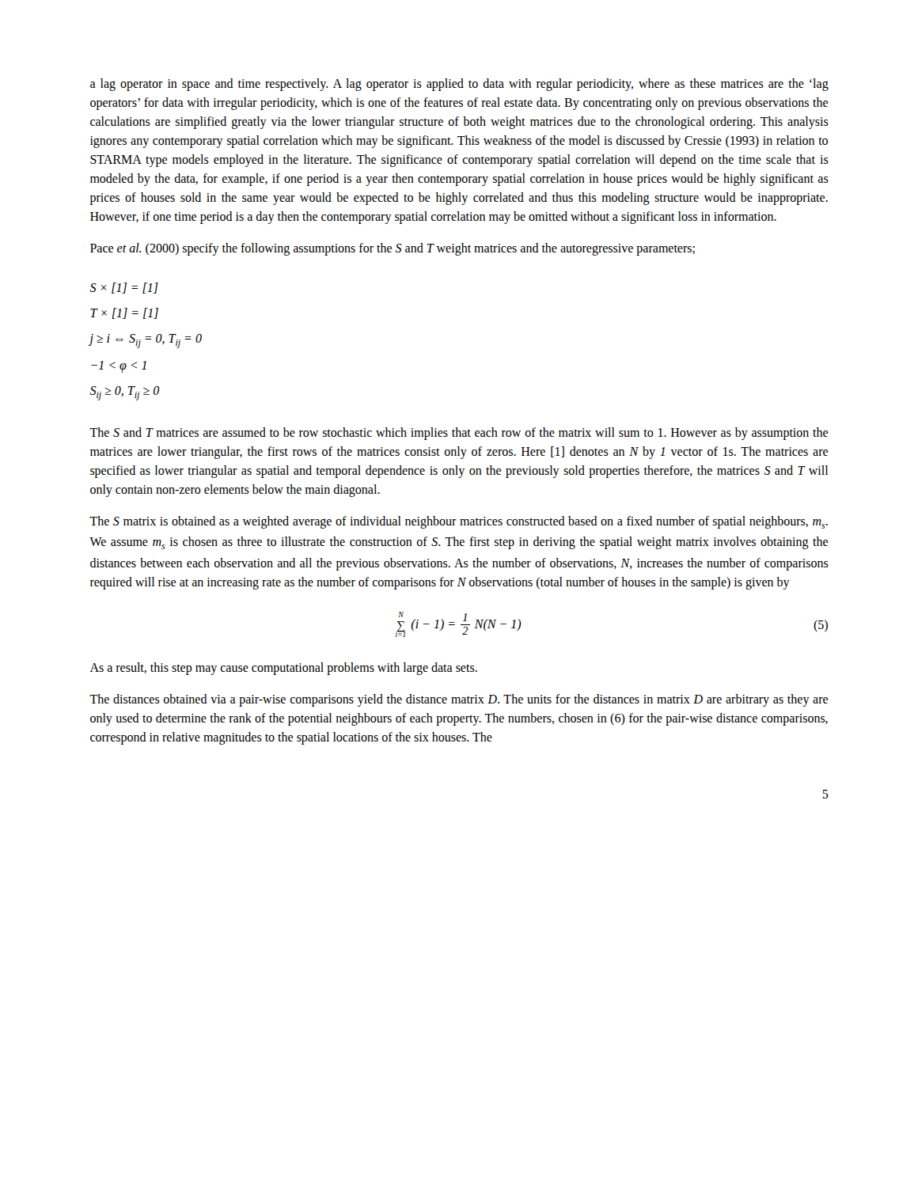a lag operator in space and time respectively. A lag operator is applied to data with regular periodicity, where as these matrices are the ‘lag operators’ for data with irregular periodicity, which is one of the features of real estate data. By concentrating only on previous observations the calculations are simplified greatly via the lower triangular structure of both weight matrices due to the chronological ordering. This analysis ignores any contemporary spatial correlation which may be significant. This weakness of the model is discussed by Cressie (1993) in relation to STARMA type models employed in the literature. The significance of contemporary spatial correlation will depend on the time scale that is modeled by the data, for example, if one period is a year then contemporary spatial correlation in house prices would be highly significant as prices of houses sold in the same year would be expected to be highly correlated and thus this modeling structure would be inappropriate. However, if one time period is a day then the contemporary spatial correlation may be omitted without a significant loss in information.
Pace et al. (2000) specify the following assumptions for the S and T weight matrices and the autoregressive parameters;
S × [1] = [1]
T × [1] = [1]
j ≥ i ⇔ Sij = 0, Tij = 0
−1 < φ < 1
Sij ≥ 0, Tij ≥ 0
The S and T matrices are assumed to be row stochastic which implies that each row of the matrix will sum to 1. However as by assumption the matrices are lower triangular, the first rows of the matrices consist only of zeros. Here [1] denotes an N by 1 vector of 1s. The matrices are specified as lower triangular as spatial and temporal dependence is only on the previously sold properties therefore, the matrices S and T will only contain non-zero elements below the main diagonal.
The S matrix is obtained as a weighted average of individual neighbour matrices constructed based on a fixed number of spatial neighbours, ms. We assume ms is chosen as three to illustrate the construction of S. The first step in deriving the spatial weight matrix involves obtaining the distances between each observation and all the previous observations. As the number of observations, N, increases the number of comparisons required will rise at an increasing rate as the number of comparisons for N observations (total number of houses in the sample) is given by
N ∑ i=1 (i − 1) = 1 2 N(N − 1) (5)
As a result, this step may cause computational problems with large data sets.
The distances obtained via a pair-wise comparisons yield the distance matrix D. The units for the distances in matrix D are arbitrary as they are only used to determine the rank of the potential neighbours of each property. The numbers, chosen in (6) for the pair-wise distance comparisons, correspond in relative magnitudes to the spatial locations of the six houses. The
5